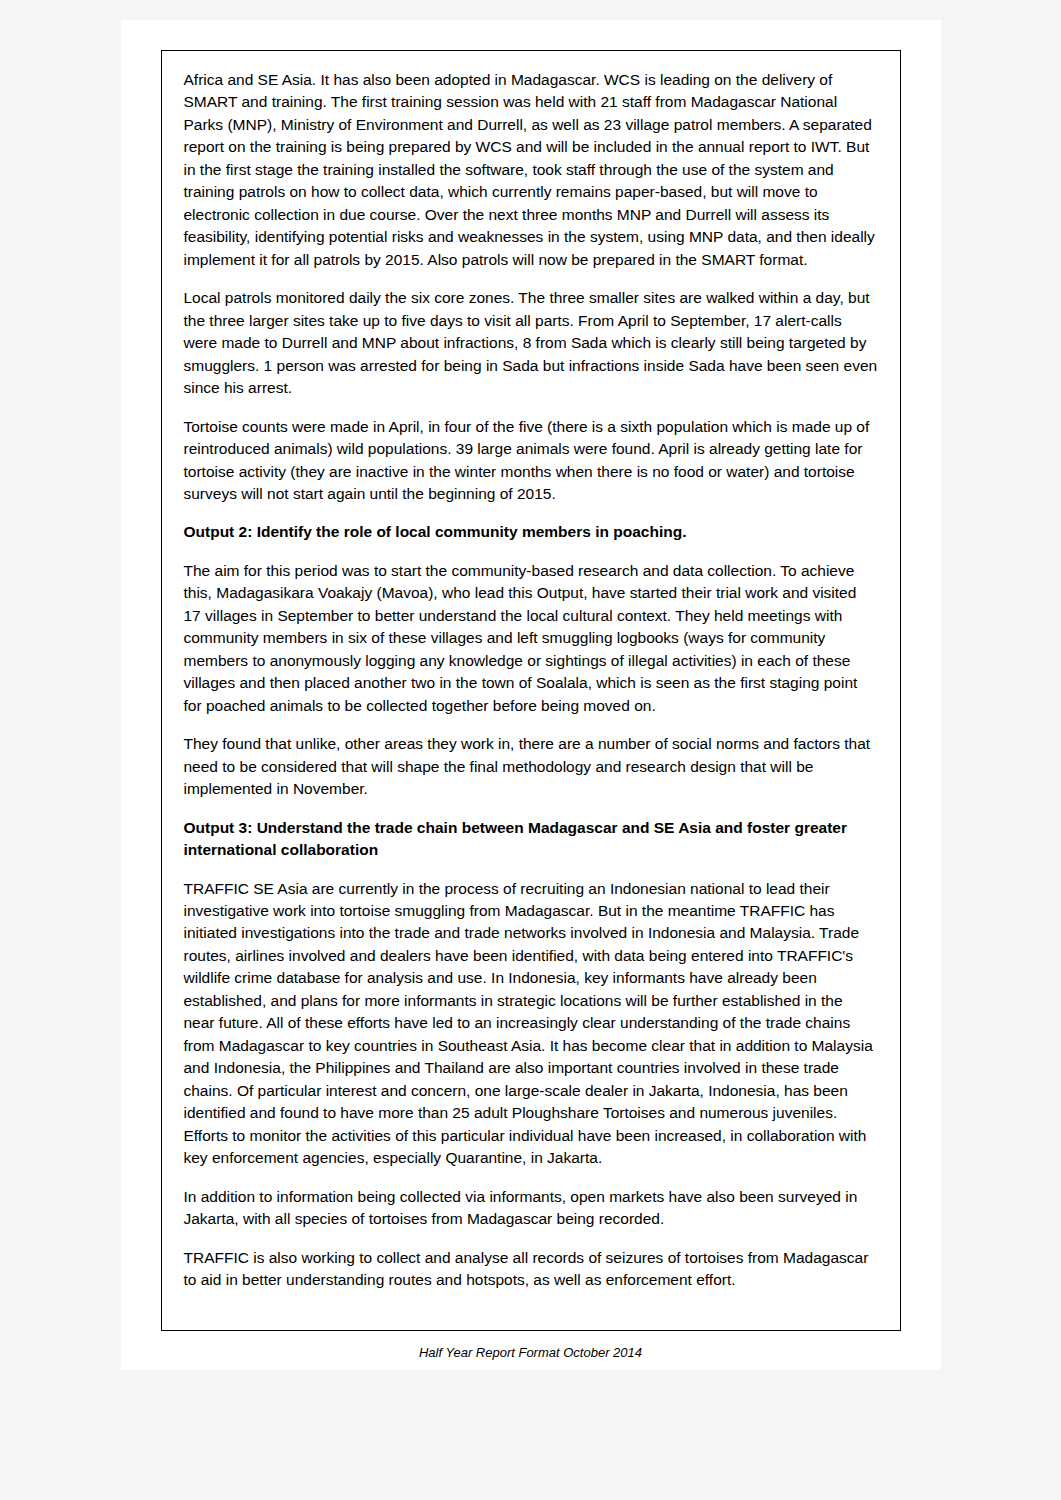Africa and SE Asia. It has also been adopted in Madagascar. WCS is leading on the delivery of SMART and training. The first training session was held with 21 staff from Madagascar National Parks (MNP), Ministry of Environment and Durrell, as well as 23 village patrol members. A separated report on the training is being prepared by WCS and will be included in the annual report to IWT. But in the first stage the training installed the software, took staff through the use of the system and training patrols on how to collect data, which currently remains paper-based, but will move to electronic collection in due course. Over the next three months MNP and Durrell will assess its feasibility, identifying potential risks and weaknesses in the system, using MNP data, and then ideally implement it for all patrols by 2015. Also patrols will now be prepared in the SMART format.
Local patrols monitored daily the six core zones. The three smaller sites are walked within a day, but the three larger sites take up to five days to visit all parts. From April to September, 17 alert-calls were made to Durrell and MNP about infractions, 8 from Sada which is clearly still being targeted by smugglers. 1 person was arrested for being in Sada but infractions inside Sada have been seen even since his arrest.
Tortoise counts were made in April, in four of the five (there is a sixth population which is made up of reintroduced animals) wild populations. 39 large animals were found. April is already getting late for tortoise activity (they are inactive in the winter months when there is no food or water) and tortoise surveys will not start again until the beginning of 2015.
Output 2: Identify the role of local community members in poaching.
The aim for this period was to start the community-based research and data collection. To achieve this, Madagasikara Voakajy (Mavoa), who lead this Output, have started their trial work and visited 17 villages in September to better understand the local cultural context. They held meetings with community members in six of these villages and left smuggling logbooks (ways for community members to anonymously logging any knowledge or sightings of illegal activities) in each of these villages and then placed another two in the town of Soalala, which is seen as the first staging point for poached animals to be collected together before being moved on.
They found that unlike, other areas they work in, there are a number of social norms and factors that need to be considered that will shape the final methodology and research design that will be implemented in November.
Output 3: Understand the trade chain between Madagascar and SE Asia and foster greater international collaboration
TRAFFIC SE Asia are currently in the process of recruiting an Indonesian national to lead their investigative work into tortoise smuggling from Madagascar. But in the meantime TRAFFIC has initiated investigations into the trade and trade networks involved in Indonesia and Malaysia. Trade routes, airlines involved and dealers have been identified, with data being entered into TRAFFIC's wildlife crime database for analysis and use. In Indonesia, key informants have already been established, and plans for more informants in strategic locations will be further established in the near future. All of these efforts have led to an increasingly clear understanding of the trade chains from Madagascar to key countries in Southeast Asia. It has become clear that in addition to Malaysia and Indonesia, the Philippines and Thailand are also important countries involved in these trade chains. Of particular interest and concern, one large-scale dealer in Jakarta, Indonesia, has been identified and found to have more than 25 adult Ploughshare Tortoises and numerous juveniles. Efforts to monitor the activities of this particular individual have been increased, in collaboration with key enforcement agencies, especially Quarantine, in Jakarta.
In addition to information being collected via informants, open markets have also been surveyed in Jakarta, with all species of tortoises from Madagascar being recorded.
TRAFFIC is also working to collect and analyse all records of seizures of tortoises from Madagascar to aid in better understanding routes and hotspots, as well as enforcement effort.
Half Year Report Format October 2014